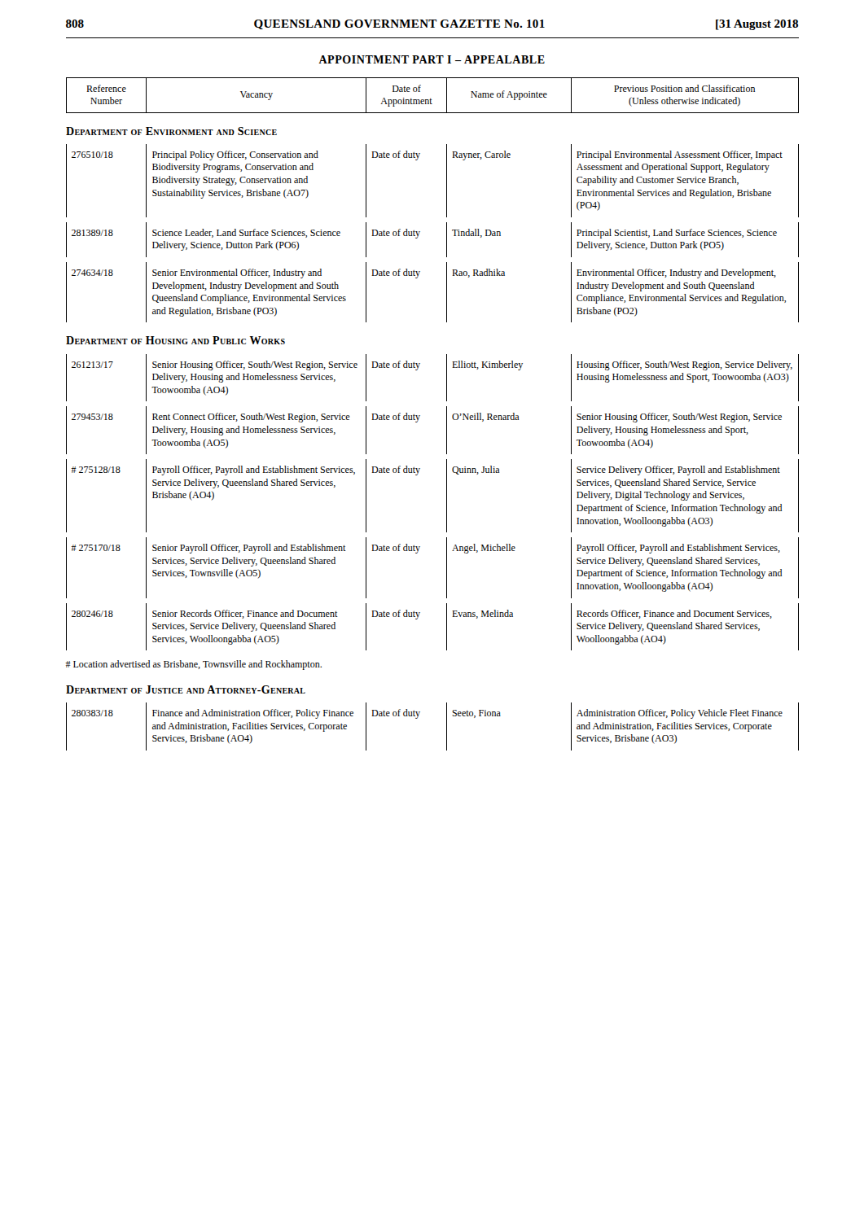808 QUEENSLAND GOVERNMENT GAZETTE No. 101 [31 August 2018
APPOINTMENT PART I – APPEALABLE
| Reference Number | Vacancy | Date of Appointment | Name of Appointee | Previous Position and Classification (Unless otherwise indicated) |
| --- | --- | --- | --- | --- |
| Department of Environment and Science |
| 276510/18 | Principal Policy Officer, Conservation and Biodiversity Programs, Conservation and Biodiversity Strategy, Conservation and Sustainability Services, Brisbane (AO7) | Date of duty | Rayner, Carole | Principal Environmental Assessment Officer, Impact Assessment and Operational Support, Regulatory Capability and Customer Service Branch, Environmental Services and Regulation, Brisbane (PO4) |
| 281389/18 | Science Leader, Land Surface Sciences, Science Delivery, Science, Dutton Park (PO6) | Date of duty | Tindall, Dan | Principal Scientist, Land Surface Sciences, Science Delivery, Science, Dutton Park (PO5) |
| 274634/18 | Senior Environmental Officer, Industry and Development, Industry Development and South Queensland Compliance, Environmental Services and Regulation, Brisbane (PO3) | Date of duty | Rao, Radhika | Environmental Officer, Industry and Development, Industry Development and South Queensland Compliance, Environmental Services and Regulation, Brisbane (PO2) |
| Department of Housing and Public Works |
| 261213/17 | Senior Housing Officer, South/West Region, Service Delivery, Housing and Homelessness Services, Toowoomba (AO4) | Date of duty | Elliott, Kimberley | Housing Officer, South/West Region, Service Delivery, Housing Homelessness and Sport, Toowoomba (AO3) |
| 279453/18 | Rent Connect Officer, South/West Region, Service Delivery, Housing and Homelessness Services, Toowoomba (AO5) | Date of duty | O’Neill, Renarda | Senior Housing Officer, South/West Region, Service Delivery, Housing Homelessness and Sport, Toowoomba (AO4) |
| # 275128/18 | Payroll Officer, Payroll and Establishment Services, Service Delivery, Queensland Shared Services, Brisbane (AO4) | Date of duty | Quinn, Julia | Service Delivery Officer, Payroll and Establishment Services, Queensland Shared Service, Service Delivery, Digital Technology and Services, Department of Science, Information Technology and Innovation, Woolloongabba (AO3) |
| # 275170/18 | Senior Payroll Officer, Payroll and Establishment Services, Service Delivery, Queensland Shared Services, Townsville (AO5) | Date of duty | Angel, Michelle | Payroll Officer, Payroll and Establishment Services, Service Delivery, Queensland Shared Services, Department of Science, Information Technology and Innovation, Woolloongabba (AO4) |
| 280246/18 | Senior Records Officer, Finance and Document Services, Service Delivery, Queensland Shared Services, Woolloongabba (AO5) | Date of duty | Evans, Melinda | Records Officer, Finance and Document Services, Service Delivery, Queensland Shared Services, Woolloongabba (AO4) |
# Location advertised as Brisbane, Townsville and Rockhampton.
| Department of Justice and Attorney-General |
| 280383/18 | Finance and Administration Officer, Policy Finance and Administration, Facilities Services, Corporate Services, Brisbane (AO4) | Date of duty | Seeto, Fiona | Administration Officer, Policy Vehicle Fleet Finance and Administration, Facilities Services, Corporate Services, Brisbane (AO3) |